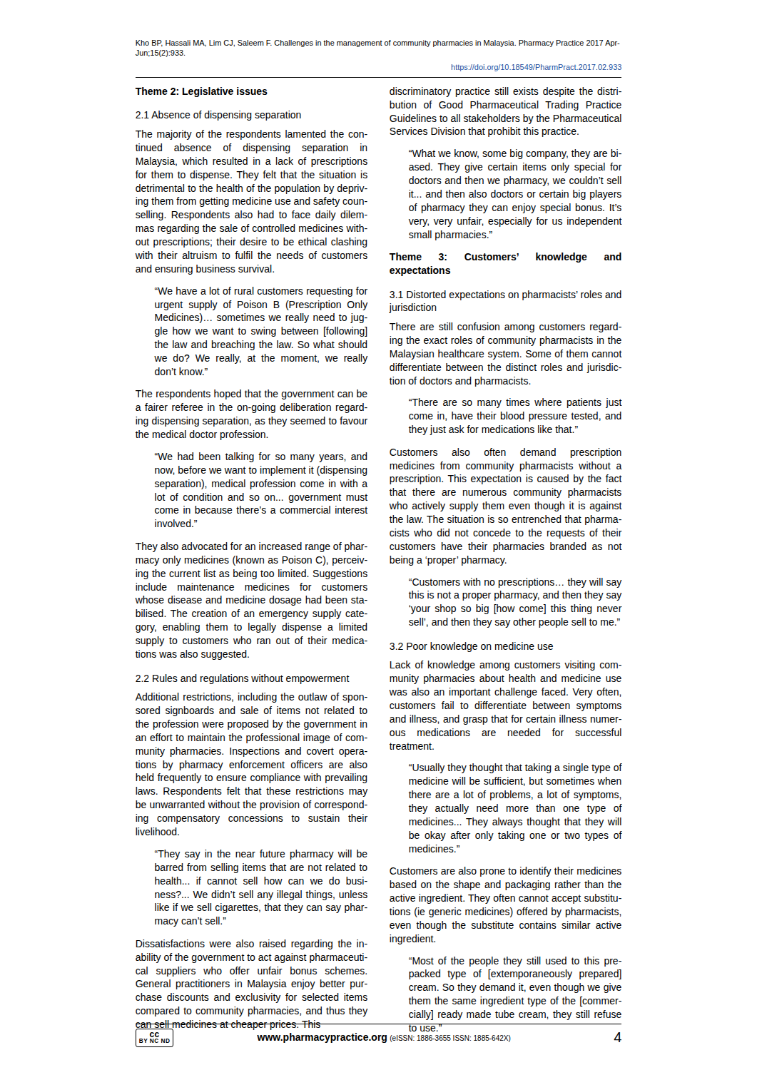Kho BP, Hassali MA, Lim CJ, Saleem F. Challenges in the management of community pharmacies in Malaysia. Pharmacy Practice 2017 Apr-Jun;15(2):933.
https://doi.org/10.18549/PharmPract.2017.02.933
Theme 2: Legislative issues
2.1 Absence of dispensing separation
The majority of the respondents lamented the continued absence of dispensing separation in Malaysia, which resulted in a lack of prescriptions for them to dispense. They felt that the situation is detrimental to the health of the population by depriving them from getting medicine use and safety counselling. Respondents also had to face daily dilemmas regarding the sale of controlled medicines without prescriptions; their desire to be ethical clashing with their altruism to fulfil the needs of customers and ensuring business survival.
“We have a lot of rural customers requesting for urgent supply of Poison B (Prescription Only Medicines)… sometimes we really need to juggle how we want to swing between [following] the law and breaching the law. So what should we do? We really, at the moment, we really don’t know.”
The respondents hoped that the government can be a fairer referee in the on-going deliberation regarding dispensing separation, as they seemed to favour the medical doctor profession.
“We had been talking for so many years, and now, before we want to implement it (dispensing separation), medical profession come in with a lot of condition and so on... government must come in because there’s a commercial interest involved.”
They also advocated for an increased range of pharmacy only medicines (known as Poison C), perceiving the current list as being too limited. Suggestions include maintenance medicines for customers whose disease and medicine dosage had been stabilised. The creation of an emergency supply category, enabling them to legally dispense a limited supply to customers who ran out of their medications was also suggested.
2.2 Rules and regulations without empowerment
Additional restrictions, including the outlaw of sponsored signboards and sale of items not related to the profession were proposed by the government in an effort to maintain the professional image of community pharmacies. Inspections and covert operations by pharmacy enforcement officers are also held frequently to ensure compliance with prevailing laws. Respondents felt that these restrictions may be unwarranted without the provision of corresponding compensatory concessions to sustain their livelihood.
“They say in the near future pharmacy will be barred from selling items that are not related to health... if cannot sell how can we do business?... We didn’t sell any illegal things, unless like if we sell cigarettes, that they can say pharmacy can’t sell.”
Dissatisfactions were also raised regarding the inability of the government to act against pharmaceutical suppliers who offer unfair bonus schemes. General practitioners in Malaysia enjoy better purchase discounts and exclusivity for selected items compared to community pharmacies, and thus they can sell medicines at cheaper prices. This
discriminatory practice still exists despite the distribution of Good Pharmaceutical Trading Practice Guidelines to all stakeholders by the Pharmaceutical Services Division that prohibit this practice.
“What we know, some big company, they are biased. They give certain items only special for doctors and then we pharmacy, we couldn’t sell it... and then also doctors or certain big players of pharmacy they can enjoy special bonus. It’s very, very unfair, especially for us independent small pharmacies.”
Theme 3: Customers’ knowledge and expectations
3.1 Distorted expectations on pharmacists’ roles and jurisdiction
There are still confusion among customers regarding the exact roles of community pharmacists in the Malaysian healthcare system. Some of them cannot differentiate between the distinct roles and jurisdiction of doctors and pharmacists.
“There are so many times where patients just come in, have their blood pressure tested, and they just ask for medications like that.”
Customers also often demand prescription medicines from community pharmacists without a prescription. This expectation is caused by the fact that there are numerous community pharmacists who actively supply them even though it is against the law. The situation is so entrenched that pharmacists who did not concede to the requests of their customers have their pharmacies branded as not being a ‘proper’ pharmacy.
“Customers with no prescriptions… they will say this is not a proper pharmacy, and then they say ‘your shop so big [how come] this thing never sell’, and then they say other people sell to me.”
3.2 Poor knowledge on medicine use
Lack of knowledge among customers visiting community pharmacies about health and medicine use was also an important challenge faced. Very often, customers fail to differentiate between symptoms and illness, and grasp that for certain illness numerous medications are needed for successful treatment.
“Usually they thought that taking a single type of medicine will be sufficient, but sometimes when there are a lot of problems, a lot of symptoms, they actually need more than one type of medicines... They always thought that they will be okay after only taking one or two types of medicines.”
Customers are also prone to identify their medicines based on the shape and packaging rather than the active ingredient. They often cannot accept substitutions (ie generic medicines) offered by pharmacists, even though the substitute contains similar active ingredient.
“Most of the people they still used to this pre-packed type of [extemporaneously prepared] cream. So they demand it, even though we give them the same ingredient type of the [commercially] ready made tube cream, they still refuse to use.”
cc BY NC ND
www.pharmacypractice.org (eISSN: 1886-3655 ISSN: 1885-642X)
4